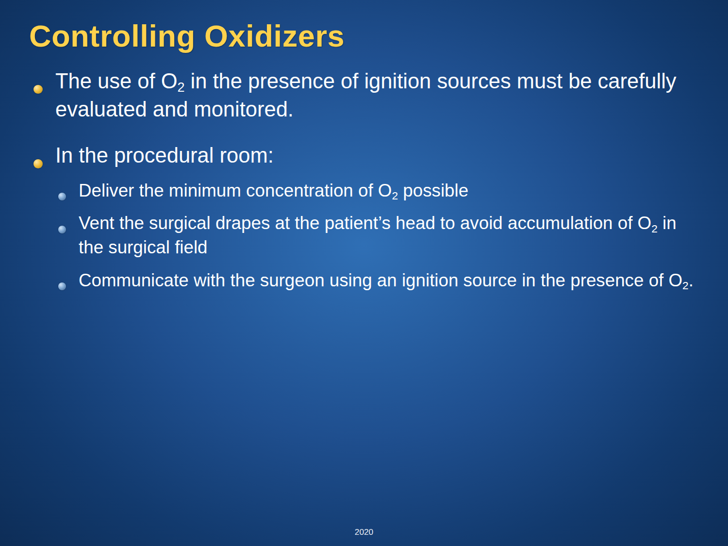Controlling Oxidizers
The use of O2 in the presence of ignition sources must be carefully evaluated and monitored.
In the procedural room:
Deliver the minimum concentration of O2 possible
Vent the surgical drapes at the patient’s head to avoid accumulation of O2 in the surgical field
Communicate with the surgeon using an ignition source in the presence of O2.
2020